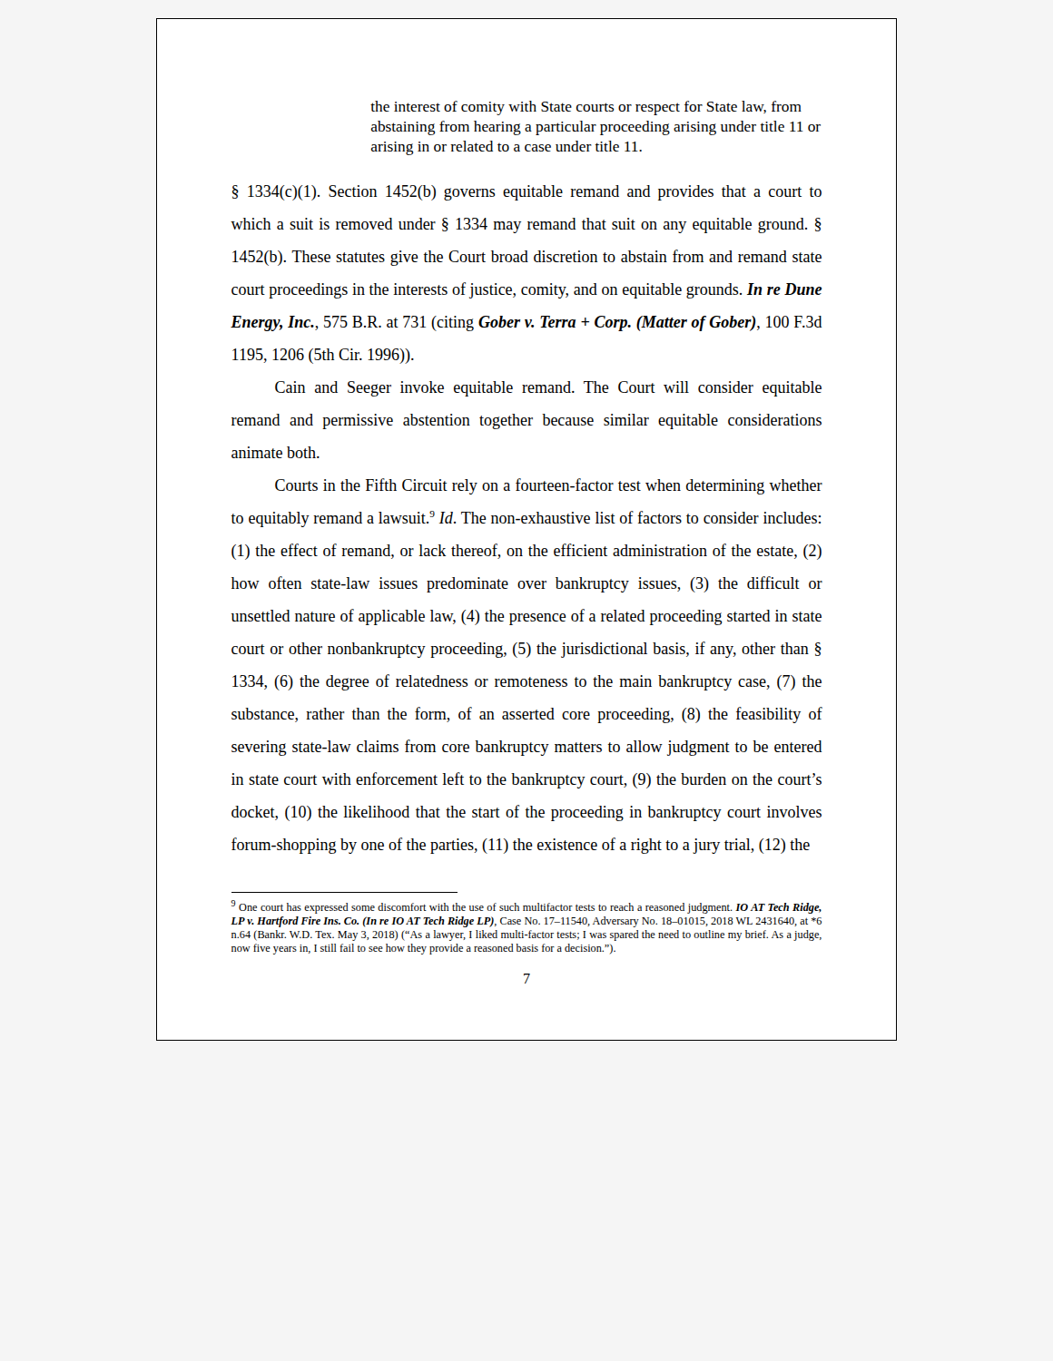the interest of comity with State courts or respect for State law, from abstaining from hearing a particular proceeding arising under title 11 or arising in or related to a case under title 11.
§ 1334(c)(1). Section 1452(b) governs equitable remand and provides that a court to which a suit is removed under § 1334 may remand that suit on any equitable ground. § 1452(b). These statutes give the Court broad discretion to abstain from and remand state court proceedings in the interests of justice, comity, and on equitable grounds. In re Dune Energy, Inc., 575 B.R. at 731 (citing Gober v. Terra + Corp. (Matter of Gober), 100 F.3d 1195, 1206 (5th Cir. 1996)).
Cain and Seeger invoke equitable remand. The Court will consider equitable remand and permissive abstention together because similar equitable considerations animate both.
Courts in the Fifth Circuit rely on a fourteen-factor test when determining whether to equitably remand a lawsuit.9 Id. The non-exhaustive list of factors to consider includes: (1) the effect of remand, or lack thereof, on the efficient administration of the estate, (2) how often state-law issues predominate over bankruptcy issues, (3) the difficult or unsettled nature of applicable law, (4) the presence of a related proceeding started in state court or other nonbankruptcy proceeding, (5) the jurisdictional basis, if any, other than § 1334, (6) the degree of relatedness or remoteness to the main bankruptcy case, (7) the substance, rather than the form, of an asserted core proceeding, (8) the feasibility of severing state-law claims from core bankruptcy matters to allow judgment to be entered in state court with enforcement left to the bankruptcy court, (9) the burden on the court’s docket, (10) the likelihood that the start of the proceeding in bankruptcy court involves forum-shopping by one of the parties, (11) the existence of a right to a jury trial, (12) the
9 One court has expressed some discomfort with the use of such multifactor tests to reach a reasoned judgment. IO AT Tech Ridge, LP v. Hartford Fire Ins. Co. (In re IO AT Tech Ridge LP), Case No. 17–11540, Adversary No. 18–01015, 2018 WL 2431640, at *6 n.64 (Bankr. W.D. Tex. May 3, 2018) (“As a lawyer, I liked multi-factor tests; I was spared the need to outline my brief. As a judge, now five years in, I still fail to see how they provide a reasoned basis for a decision.”).
7